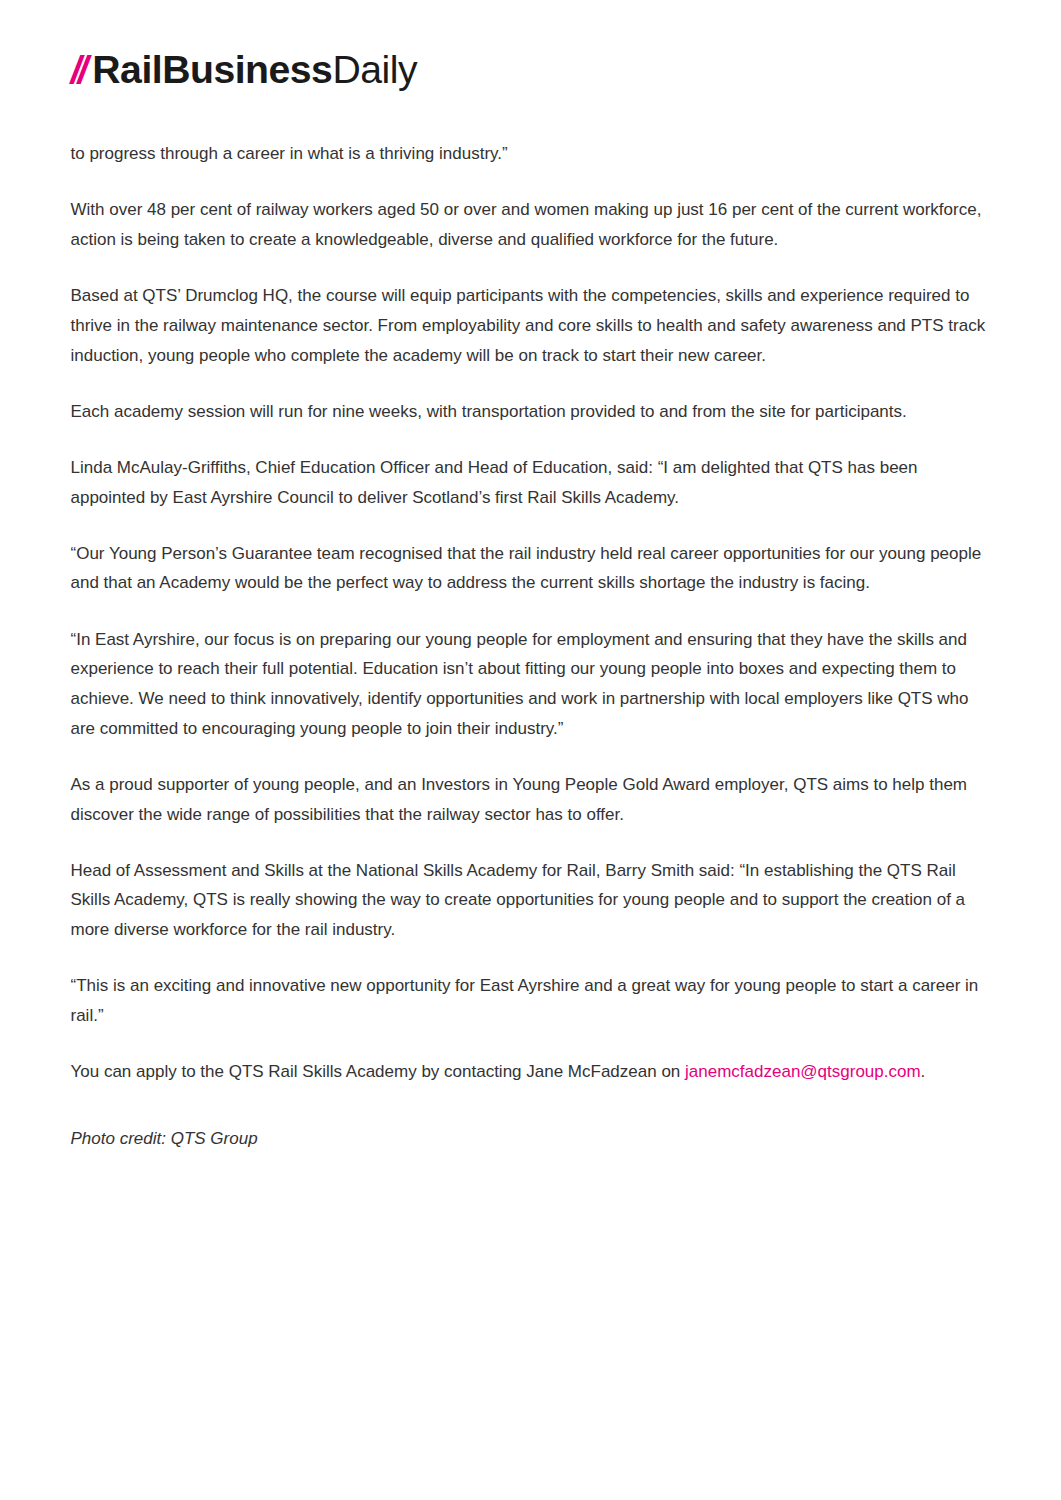//Rail Business Daily
to progress through a career in what is a thriving industry.”
With over 48 per cent of railway workers aged 50 or over and women making up just 16 per cent of the current workforce, action is being taken to create a knowledgeable, diverse and qualified workforce for the future.
Based at QTS’ Drumclog HQ, the course will equip participants with the competencies, skills and experience required to thrive in the railway maintenance sector. From employability and core skills to health and safety awareness and PTS track induction, young people who complete the academy will be on track to start their new career.
Each academy session will run for nine weeks, with transportation provided to and from the site for participants.
Linda McAulay-Griffiths, Chief Education Officer and Head of Education, said: “I am delighted that QTS has been appointed by East Ayrshire Council to deliver Scotland’s first Rail Skills Academy.
“Our Young Person’s Guarantee team recognised that the rail industry held real career opportunities for our young people and that an Academy would be the perfect way to address the current skills shortage the industry is facing.
“In East Ayrshire, our focus is on preparing our young people for employment and ensuring that they have the skills and experience to reach their full potential. Education isn’t about fitting our young people into boxes and expecting them to achieve. We need to think innovatively, identify opportunities and work in partnership with local employers like QTS who are committed to encouraging young people to join their industry.”
As a proud supporter of young people, and an Investors in Young People Gold Award employer, QTS aims to help them discover the wide range of possibilities that the railway sector has to offer.
Head of Assessment and Skills at the National Skills Academy for Rail, Barry Smith said: “In establishing the QTS Rail Skills Academy, QTS is really showing the way to create opportunities for young people and to support the creation of a more diverse workforce for the rail industry.
“This is an exciting and innovative new opportunity for East Ayrshire and a great way for young people to start a career in rail.”
You can apply to the QTS Rail Skills Academy by contacting Jane McFadzean on janemcfadzean@qtsgroup.com.
Photo credit: QTS Group